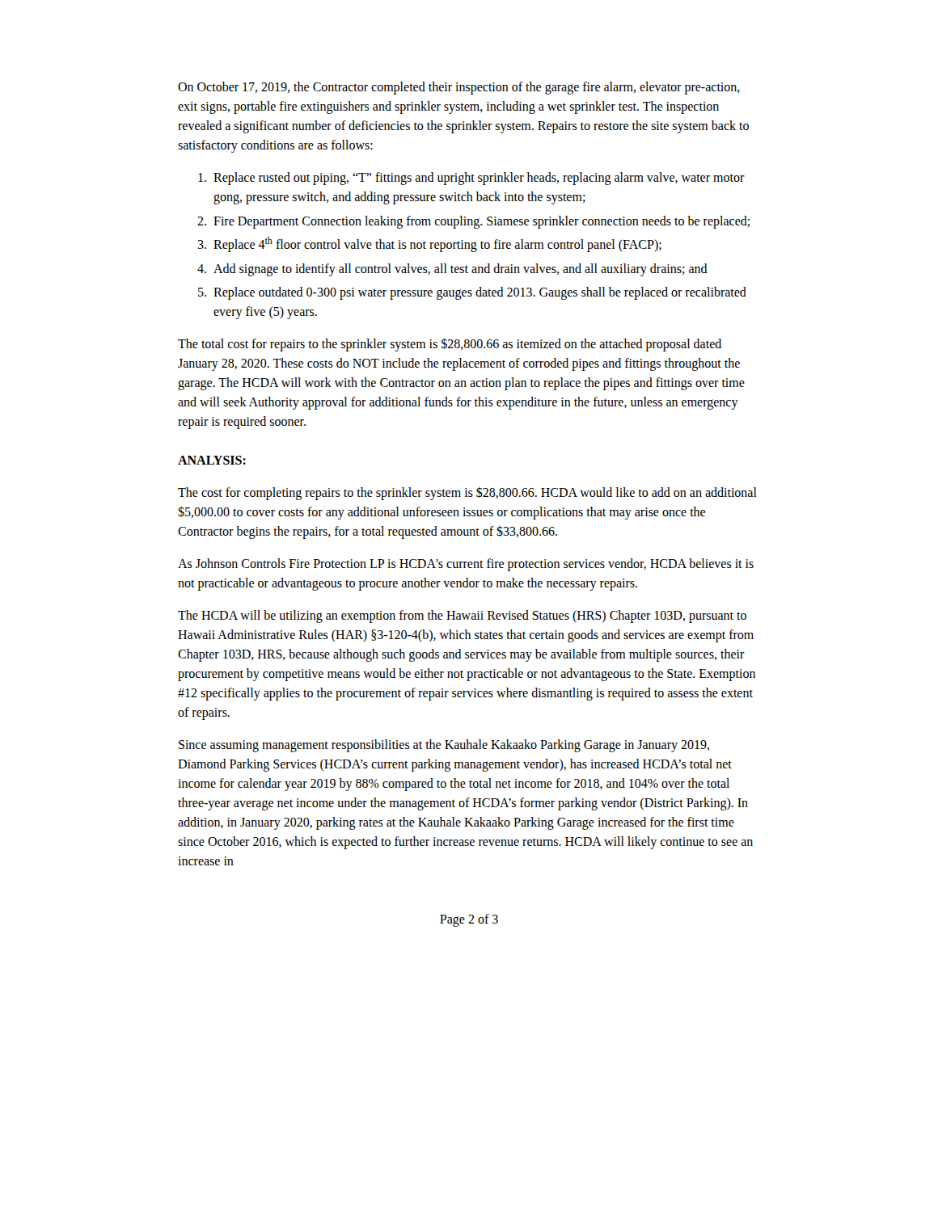On October 17, 2019, the Contractor completed their inspection of the garage fire alarm, elevator pre-action, exit signs, portable fire extinguishers and sprinkler system, including a wet sprinkler test. The inspection revealed a significant number of deficiencies to the sprinkler system. Repairs to restore the site system back to satisfactory conditions are as follows:
Replace rusted out piping, “T” fittings and upright sprinkler heads, replacing alarm valve, water motor gong, pressure switch, and adding pressure switch back into the system;
Fire Department Connection leaking from coupling. Siamese sprinkler connection needs to be replaced;
Replace 4th floor control valve that is not reporting to fire alarm control panel (FACP);
Add signage to identify all control valves, all test and drain valves, and all auxiliary drains; and
Replace outdated 0-300 psi water pressure gauges dated 2013. Gauges shall be replaced or recalibrated every five (5) years.
The total cost for repairs to the sprinkler system is $28,800.66 as itemized on the attached proposal dated January 28, 2020. These costs do NOT include the replacement of corroded pipes and fittings throughout the garage. The HCDA will work with the Contractor on an action plan to replace the pipes and fittings over time and will seek Authority approval for additional funds for this expenditure in the future, unless an emergency repair is required sooner.
Analysis:
The cost for completing repairs to the sprinkler system is $28,800.66. HCDA would like to add on an additional $5,000.00 to cover costs for any additional unforeseen issues or complications that may arise once the Contractor begins the repairs, for a total requested amount of $33,800.66.
As Johnson Controls Fire Protection LP is HCDA's current fire protection services vendor, HCDA believes it is not practicable or advantageous to procure another vendor to make the necessary repairs.
The HCDA will be utilizing an exemption from the Hawaii Revised Statues (HRS) Chapter 103D, pursuant to Hawaii Administrative Rules (HAR) §3-120-4(b), which states that certain goods and services are exempt from Chapter 103D, HRS, because although such goods and services may be available from multiple sources, their procurement by competitive means would be either not practicable or not advantageous to the State. Exemption #12 specifically applies to the procurement of repair services where dismantling is required to assess the extent of repairs.
Since assuming management responsibilities at the Kauhale Kakaako Parking Garage in January 2019, Diamond Parking Services (HCDA’s current parking management vendor), has increased HCDA’s total net income for calendar year 2019 by 88% compared to the total net income for 2018, and 104% over the total three-year average net income under the management of HCDA’s former parking vendor (District Parking). In addition, in January 2020, parking rates at the Kauhale Kakaako Parking Garage increased for the first time since October 2016, which is expected to further increase revenue returns. HCDA will likely continue to see an increase in
Page 2 of 3